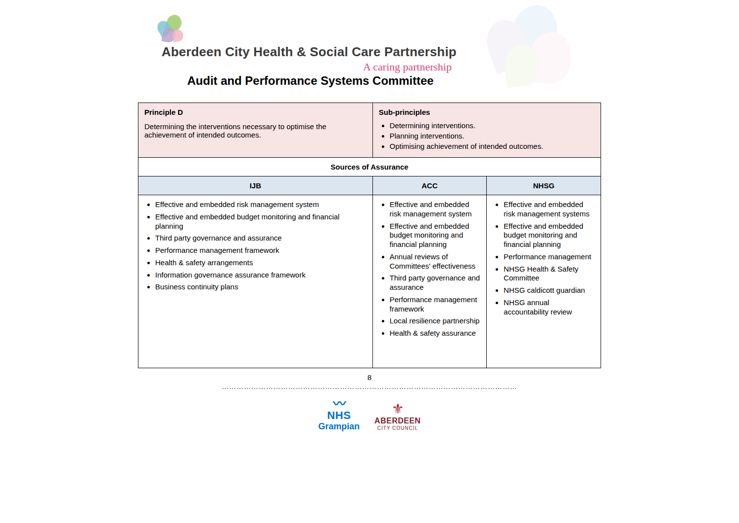Aberdeen City Health & Social Care Partnership
A caring partnership
Audit and Performance Systems Committee
| Principle D Determining the interventions necessary to optimise the achievement of intended outcomes. | Sub-principles Determining interventions. Planning interventions. Optimising achievement of intended outcomes. |
| Sources of Assurance |
| IJB | ACC | NHSG |
| Effective and embedded risk management system Effective and embedded budget monitoring and financial planning Third party governance and assurance Performance management framework Health & safety arrangements Information governance assurance framework Business continuity plans | Effective and embedded risk management system Effective and embedded budget monitoring and financial planning Annual reviews of Committees' effectiveness Third party governance and assurance Performance management framework Local resilience partnership Health & safety assurance | Effective and embedded risk management systems Effective and embedded budget monitoring and financial planning Performance management NHSG Health & Safety Committee NHSG caldicott guardian NHSG annual accountability review |
8
…………………………………………………………………………………………………………
〰
NHS
Grampian
⚜
ABERDEEN
CITY COUNCIL